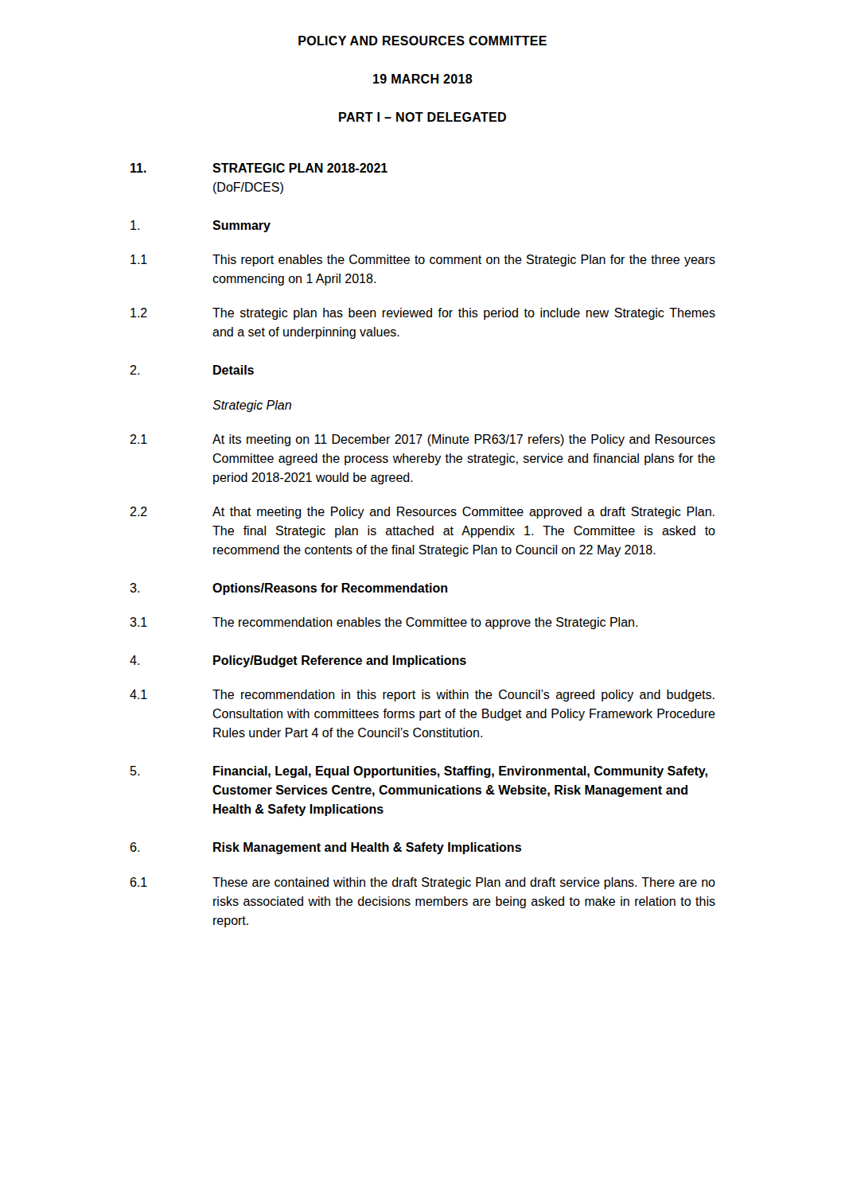Policy and Resources Committee
19 March 2018
Part I – Not Delegated
11.
Strategic Plan 2018-2021
(DoF/DCES)
1.
Summary
1.1
This report enables the Committee to comment on the Strategic Plan for the three years commencing on 1 April 2018.
1.2
The strategic plan has been reviewed for this period to include new Strategic Themes and a set of underpinning values.
2.
Details
Strategic Plan
2.1
At its meeting on 11 December 2017 (Minute PR63/17 refers) the Policy and Resources Committee agreed the process whereby the strategic, service and financial plans for the period 2018-2021 would be agreed.
2.2
At that meeting the Policy and Resources Committee approved a draft Strategic Plan. The final Strategic plan is attached at Appendix 1. The Committee is asked to recommend the contents of the final Strategic Plan to Council on 22 May 2018.
3.
Options/Reasons for Recommendation
3.1
The recommendation enables the Committee to approve the Strategic Plan.
4.
Policy/Budget Reference and Implications
4.1
The recommendation in this report is within the Council’s agreed policy and budgets. Consultation with committees forms part of the Budget and Policy Framework Procedure Rules under Part 4 of the Council’s Constitution.
5.
Financial, Legal, Equal Opportunities, Staffing, Environmental, Community Safety, Customer Services Centre, Communications & Website, Risk Management and Health & Safety Implications
6.
Risk Management and Health & Safety Implications
6.1
These are contained within the draft Strategic Plan and draft service plans. There are no risks associated with the decisions members are being asked to make in relation to this report.